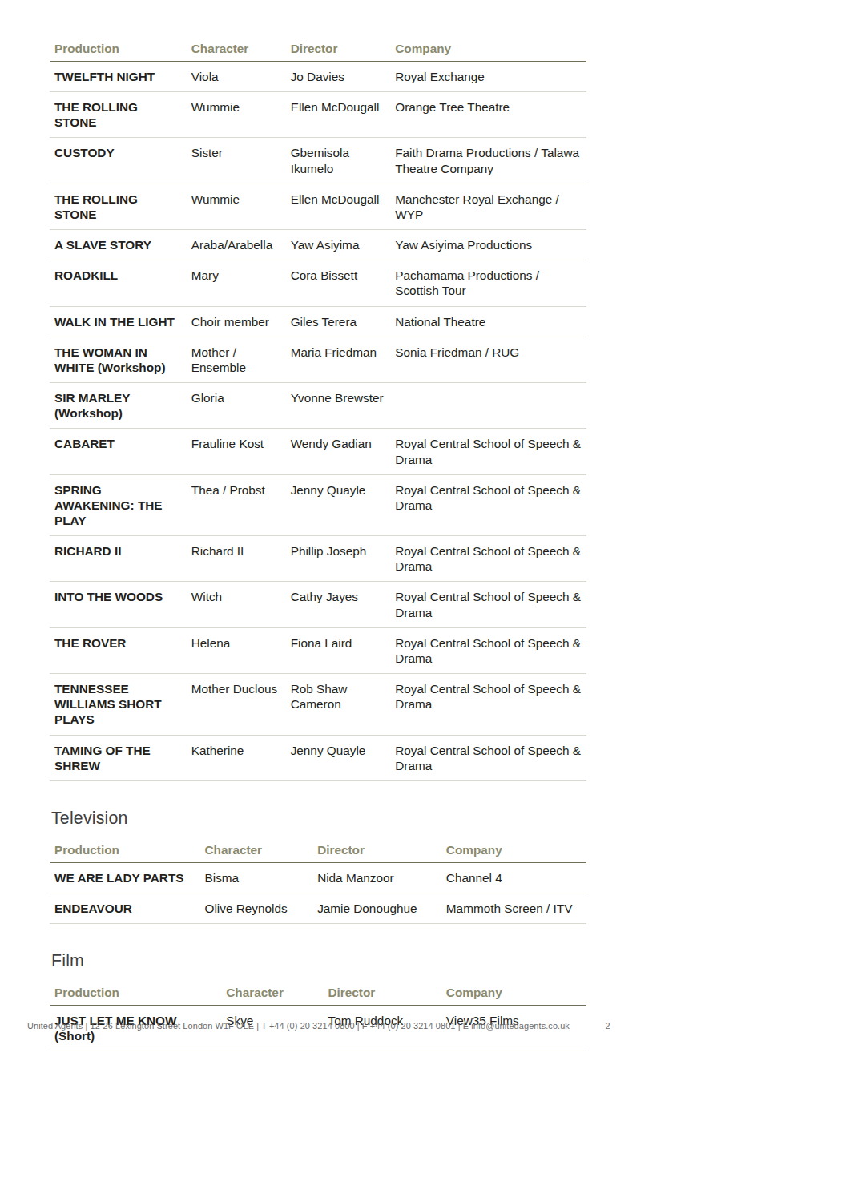| Production | Character | Director | Company |
| --- | --- | --- | --- |
| TWELFTH NIGHT | Viola | Jo Davies | Royal Exchange |
| THE ROLLING STONE | Wummie | Ellen McDougall | Orange Tree Theatre |
| CUSTODY | Sister | Gbemisola Ikumelo | Faith Drama Productions / Talawa Theatre Company |
| THE ROLLING STONE | Wummie | Ellen McDougall | Manchester Royal Exchange / WYP |
| A SLAVE STORY | Araba/Arabella | Yaw Asiyima | Yaw Asiyima Productions |
| ROADKILL | Mary | Cora Bissett | Pachamama Productions / Scottish Tour |
| WALK IN THE LIGHT | Choir member | Giles Terera | National Theatre |
| THE WOMAN IN WHITE (Workshop) | Mother / Ensemble | Maria Friedman | Sonia Friedman / RUG |
| SIR MARLEY (Workshop) | Gloria | Yvonne Brewster | |
| CABARET | Frauline Kost | Wendy Gadian | Royal Central School of Speech & Drama |
| SPRING AWAKENING: THE PLAY | Thea / Probst | Jenny Quayle | Royal Central School of Speech & Drama |
| RICHARD II | Richard II | Phillip Joseph | Royal Central School of Speech & Drama |
| INTO THE WOODS | Witch | Cathy Jayes | Royal Central School of Speech & Drama |
| THE ROVER | Helena | Fiona Laird | Royal Central School of Speech & Drama |
| TENNESSEE WILLIAMS SHORT PLAYS | Mother Duclous | Rob Shaw Cameron | Royal Central School of Speech & Drama |
| TAMING OF THE SHREW | Katherine | Jenny Quayle | Royal Central School of Speech & Drama |
Television
| Production | Character | Director | Company |
| --- | --- | --- | --- |
| WE ARE LADY PARTS | Bisma | Nida Manzoor | Channel 4 |
| ENDEAVOUR | Olive Reynolds | Jamie Donoughue | Mammoth Screen / ITV |
Film
| Production | Character | Director | Company |
| --- | --- | --- | --- |
| JUST LET ME KNOW (Short) | Skye | Tom Ruddock | View35 Films |
2 United Agents | 12-26 Lexington Street London W1F OLE | T +44 (0) 20 3214 0800 | F +44 (0) 20 3214 0801 | E info@unitedagents.co.uk